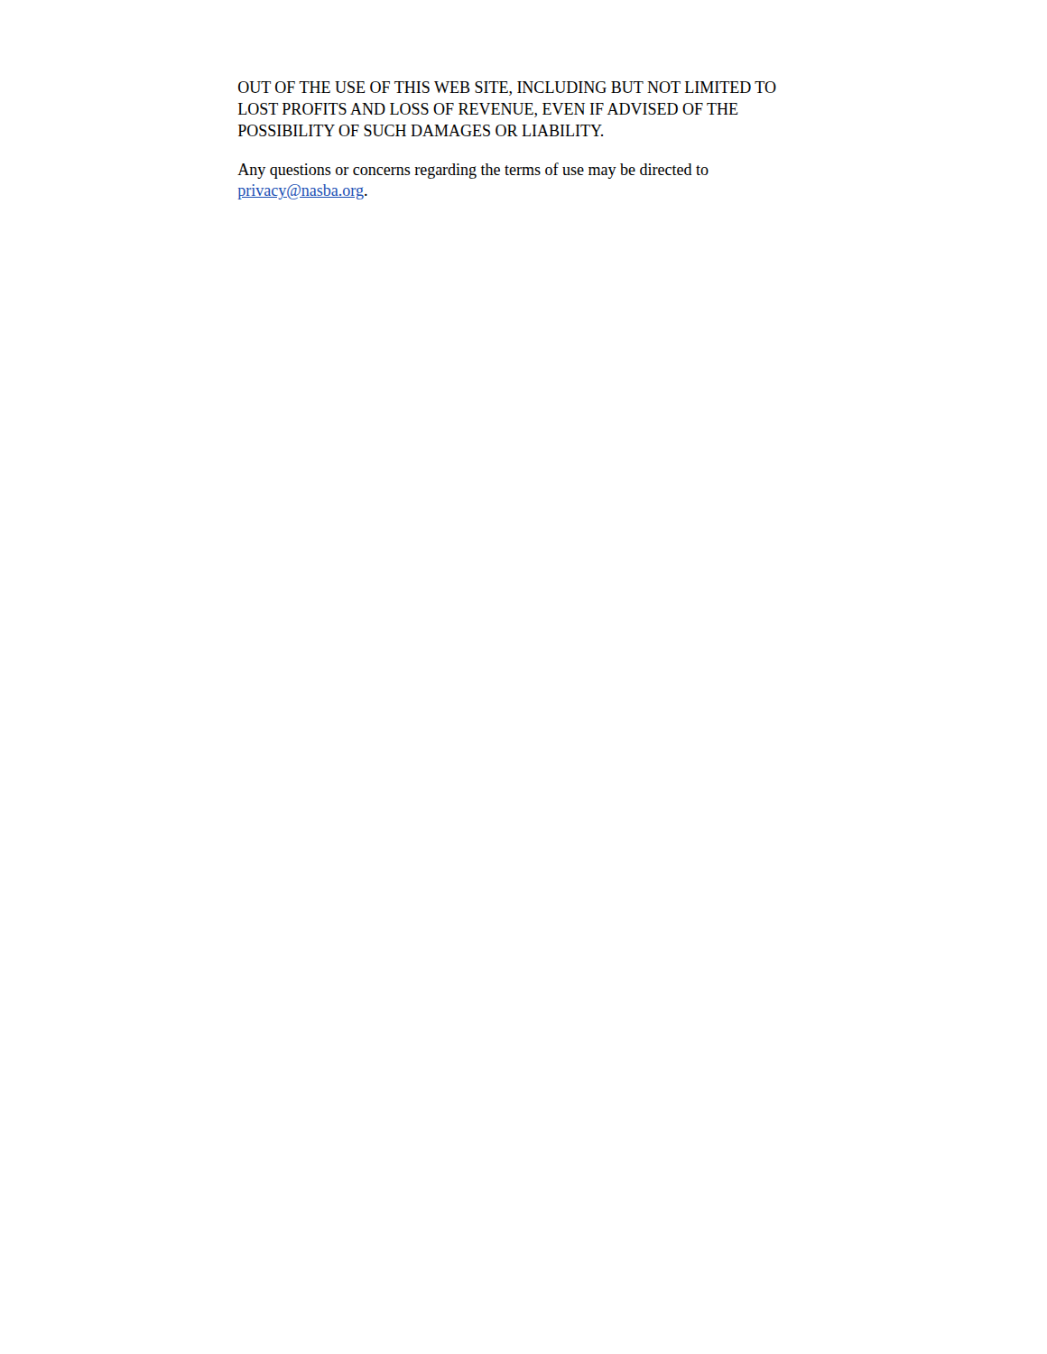Out of the use of this web site, including but not limited to lost profits and loss of revenue, even if advised of the possibility of such damages or liability.
Any questions or concerns regarding the terms of use may be directed to privacy@nasba.org.